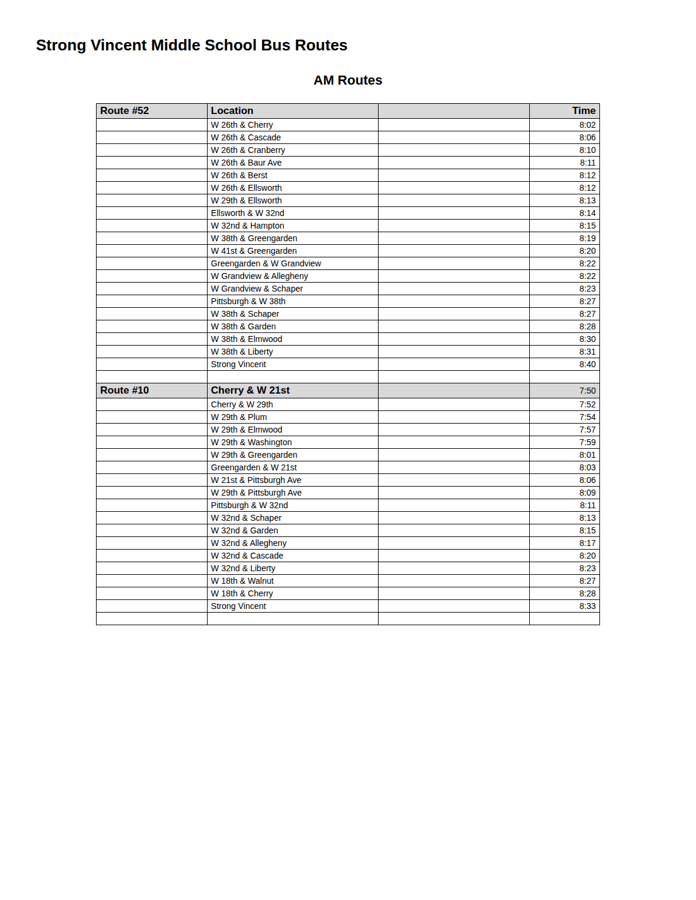Strong Vincent Middle School Bus Routes
AM Routes
| Route #52 | Location | | Time |
| | W 26th & Cherry | | 8:02 |
| | W 26th & Cascade | | 8:06 |
| | W 26th & Cranberry | | 8:10 |
| | W 26th & Baur Ave | | 8:11 |
| | W 26th & Berst | | 8:12 |
| | W 26th & Ellsworth | | 8:12 |
| | W 29th & Ellsworth | | 8:13 |
| | Ellsworth & W 32nd | | 8:14 |
| | W 32nd & Hampton | | 8:15 |
| | W 38th & Greengarden | | 8:19 |
| | W 41st & Greengarden | | 8:20 |
| | Greengarden & W Grandview | | 8:22 |
| | W Grandview & Allegheny | | 8:22 |
| | W Grandview & Schaper | | 8:23 |
| | Pittsburgh & W 38th | | 8:27 |
| | W 38th & Schaper | | 8:27 |
| | W 38th & Garden | | 8:28 |
| | W 38th & Elmwood | | 8:30 |
| | W 38th & Liberty | | 8:31 |
| | Strong Vincent | | 8:40 |
| Route #10 | Cherry & W 21st | | 7:50 |
| | Cherry & W 29th | | 7:52 |
| | W 29th & Plum | | 7:54 |
| | W 29th & Elmwood | | 7:57 |
| | W 29th & Washington | | 7:59 |
| | W 29th & Greengarden | | 8:01 |
| | Greengarden & W 21st | | 8:03 |
| | W 21st & Pittsburgh Ave | | 8:06 |
| | W 29th & Pittsburgh Ave | | 8:09 |
| | Pittsburgh & W 32nd | | 8:11 |
| | W 32nd & Schaper | | 8:13 |
| | W 32nd & Garden | | 8:15 |
| | W 32nd & Allegheny | | 8:17 |
| | W 32nd & Cascade | | 8:20 |
| | W 32nd & Liberty | | 8:23 |
| | W 18th & Walnut | | 8:27 |
| | W 18th & Cherry | | 8:28 |
| | Strong Vincent | | 8:33 |